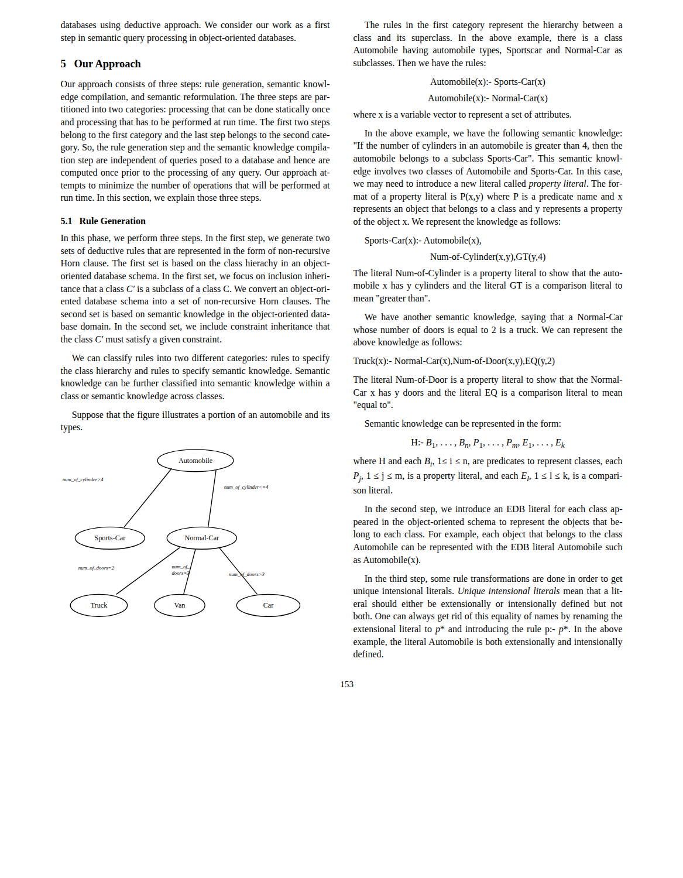databases using deductive approach. We consider our work as a first step in semantic query processing in object-oriented databases.
5 Our Approach
Our approach consists of three steps: rule generation, semantic knowledge compilation, and semantic reformulation. The three steps are partitioned into two categories: processing that can be done statically once and processing that has to be performed at run time. The first two steps belong to the first category and the last step belongs to the second category. So, the rule generation step and the semantic knowledge compilation step are independent of queries posed to a database and hence are computed once prior to the processing of any query. Our approach attempts to minimize the number of operations that will be performed at run time. In this section, we explain those three steps.
5.1 Rule Generation
In this phase, we perform three steps. In the first step, we generate two sets of deductive rules that are represented in the form of non-recursive Horn clause. The first set is based on the class hierachy in an object-oriented database schema. In the first set, we focus on inclusion inheritance that a class C′ is a subclass of a class C. We convert an object-oriented database schema into a set of non-recursive Horn clauses. The second set is based on semantic knowledge in the object-oriented database domain. In the second set, we include constraint inheritance that the class C′ must satisfy a given constraint.
We can classify rules into two different categories: rules to specify the class hierarchy and rules to specify semantic knowledge. Semantic knowledge can be further classified into semantic knowledge within a class or semantic knowledge across classes.
Suppose that the figure illustrates a portion of an automobile and its types.
Automobile Sports-Car Normal-Car Truck Van Car num_of_cylinder>4 num_of_cylinder<=4 num_of_doors=2 num_of_ doors=3 num_of_doors>3
The rules in the first category represent the hierarchy between a class and its superclass. In the above example, there is a class Automobile having automobile types, Sportscar and Normal-Car as subclasses. Then we have the rules:
Automobile(x):- Sports-Car(x)
Automobile(x):- Normal-Car(x)
where x is a variable vector to represent a set of attributes.
In the above example, we have the following semantic knowledge: "If the number of cylinders in an automobile is greater than 4, then the automobile belongs to a subclass Sports-Car". This semantic knowledge involves two classes of Automobile and Sports-Car. In this case, we may need to introduce a new literal called property literal. The format of a property literal is P(x,y) where P is a predicate name and x represents an object that belongs to a class and y represents a property of the object x. We represent the knowledge as follows:
Sports-Car(x):- Automobile(x),
Num-of-Cylinder(x,y),GT(y,4)
The literal Num-of-Cylinder is a property literal to show that the automobile x has y cylinders and the literal GT is a comparison literal to mean "greater than".
We have another semantic knowledge, saying that a Normal-Car whose number of doors is equal to 2 is a truck. We can represent the above knowledge as follows:
Truck(x):- Normal-Car(x),Num-of-Door(x,y),EQ(y,2)
The literal Num-of-Door is a property literal to show that the Normal-Car x has y doors and the literal EQ is a comparison literal to mean "equal to".
Semantic knowledge can be represented in the form:
H:- B1, . . . , Bn, P1, . . . , Pm, E1, . . . , Ek
where H and each Bi, 1≤ i ≤ n, are predicates to represent classes, each Pj, 1 ≤ j ≤ m, is a property literal, and each El, 1 ≤ l ≤ k, is a comparison literal.
In the second step, we introduce an EDB literal for each class appeared in the object-oriented schema to represent the objects that belong to each class. For example, each object that belongs to the class Automobile can be represented with the EDB literal Automobile such as Automobile(x).
In the third step, some rule transformations are done in order to get unique intensional literals. Unique intensional literals mean that a literal should either be extensionally or intensionally defined but not both. One can always get rid of this equality of names by renaming the extensional literal to p* and introducing the rule p:- p*. In the above example, the literal Automobile is both extensionally and intensionally defined.
153